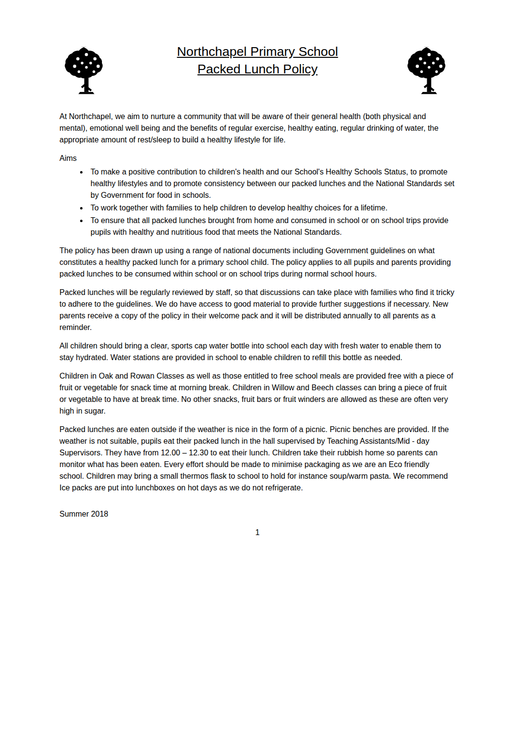Northchapel Primary School
Packed Lunch Policy
At Northchapel, we aim to nurture a community that will be aware of their general health (both physical and mental), emotional well being and the benefits of regular exercise, healthy eating, regular drinking of water, the appropriate amount of rest/sleep to build a healthy lifestyle for life.
Aims
To make a positive contribution to children's health and our School's Healthy Schools Status, to promote healthy lifestyles and to promote consistency between our packed lunches and the National Standards set by Government for food in schools.
To work together with families to help children to develop healthy choices for a lifetime.
To ensure that all packed lunches brought from home and consumed in school or on school trips provide pupils with healthy and nutritious food that meets the National Standards.
The policy has been drawn up using a range of national documents including Government guidelines on what constitutes a healthy packed lunch for a primary school child. The policy applies to all pupils and parents providing packed lunches to be consumed within school or on school trips during normal school hours.
Packed lunches will be regularly reviewed by staff, so that discussions can take place with families who find it tricky to adhere to the guidelines. We do have access to good material to provide further suggestions if necessary. New parents receive a copy of the policy in their welcome pack and it will be distributed annually to all parents as a reminder.
All children should bring a clear, sports cap water bottle into school each day with fresh water to enable them to stay hydrated. Water stations are provided in school to enable children to refill this bottle as needed.
Children in Oak and Rowan Classes as well as those entitled to free school meals are provided free with a piece of fruit or vegetable for snack time at morning break. Children in Willow and Beech classes can bring a piece of fruit or vegetable to have at break time. No other snacks, fruit bars or fruit winders are allowed as these are often very high in sugar.
Packed lunches are eaten outside if the weather is nice in the form of a picnic. Picnic benches are provided. If the weather is not suitable, pupils eat their packed lunch in the hall supervised by Teaching Assistants/Mid - day Supervisors. They have from 12.00 – 12.30 to eat their lunch. Children take their rubbish home so parents can monitor what has been eaten. Every effort should be made to minimise packaging as we are an Eco friendly school. Children may bring a small thermos flask to school to hold for instance soup/warm pasta. We recommend Ice packs are put into lunchboxes on hot days as we do not refrigerate.
Summer 2018
1